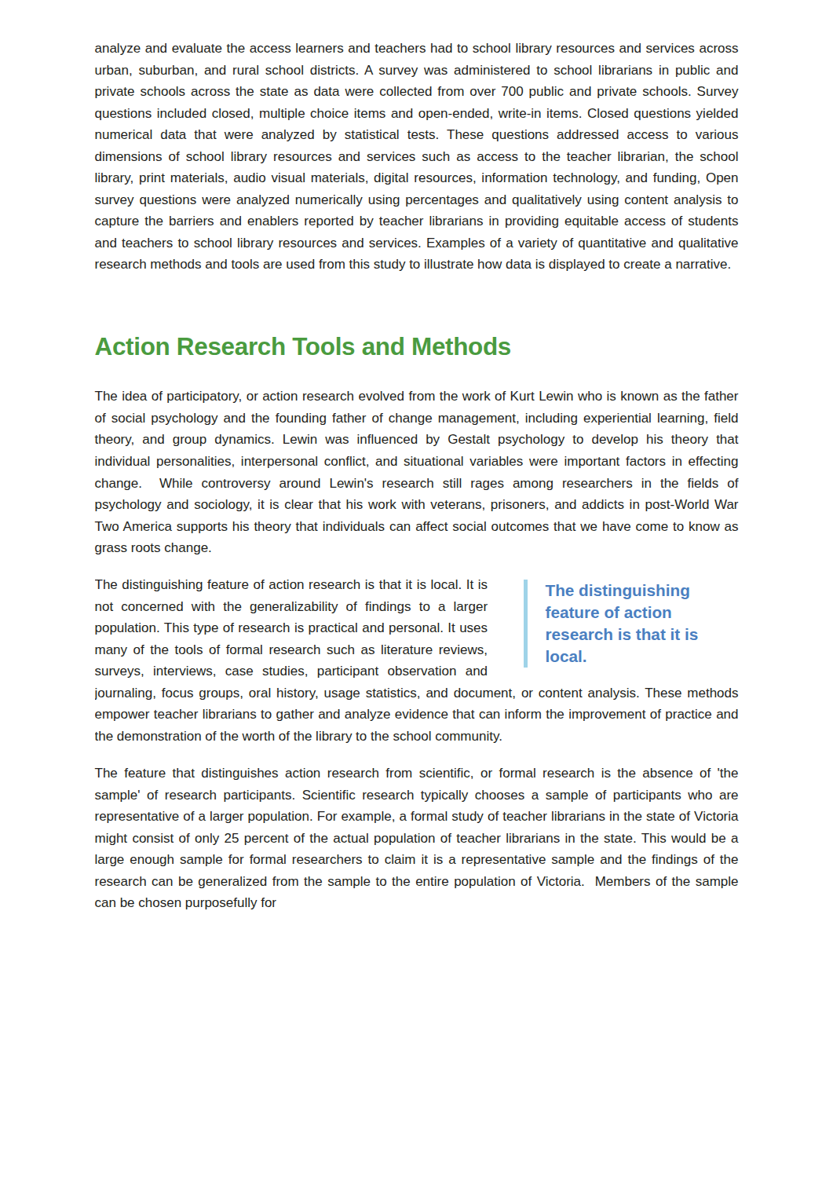analyze and evaluate the access learners and teachers had to school library resources and services across urban, suburban, and rural school districts. A survey was administered to school librarians in public and private schools across the state as data were collected from over 700 public and private schools. Survey questions included closed, multiple choice items and open-ended, write-in items. Closed questions yielded numerical data that were analyzed by statistical tests. These questions addressed access to various dimensions of school library resources and services such as access to the teacher librarian, the school library, print materials, audio visual materials, digital resources, information technology, and funding, Open survey questions were analyzed numerically using percentages and qualitatively using content analysis to capture the barriers and enablers reported by teacher librarians in providing equitable access of students and teachers to school library resources and services. Examples of a variety of quantitative and qualitative research methods and tools are used from this study to illustrate how data is displayed to create a narrative.
Action Research Tools and Methods
The idea of participatory, or action research evolved from the work of Kurt Lewin who is known as the father of social psychology and the founding father of change management, including experiential learning, field theory, and group dynamics. Lewin was influenced by Gestalt psychology to develop his theory that individual personalities, interpersonal conflict, and situational variables were important factors in effecting change. While controversy around Lewin's research still rages among researchers in the fields of psychology and sociology, it is clear that his work with veterans, prisoners, and addicts in post-World War Two America supports his theory that individuals can affect social outcomes that we have come to know as grass roots change.
The distinguishing feature of action research is that it is local.
The distinguishing feature of action research is that it is local. It is not concerned with the generalizability of findings to a larger population. This type of research is practical and personal. It uses many of the tools of formal research such as literature reviews, surveys, interviews, case studies, participant observation and journaling, focus groups, oral history, usage statistics, and document, or content analysis. These methods empower teacher librarians to gather and analyze evidence that can inform the improvement of practice and the demonstration of the worth of the library to the school community.
The feature that distinguishes action research from scientific, or formal research is the absence of 'the sample' of research participants. Scientific research typically chooses a sample of participants who are representative of a larger population. For example, a formal study of teacher librarians in the state of Victoria might consist of only 25 percent of the actual population of teacher librarians in the state. This would be a large enough sample for formal researchers to claim it is a representative sample and the findings of the research can be generalized from the sample to the entire population of Victoria. Members of the sample can be chosen purposefully for